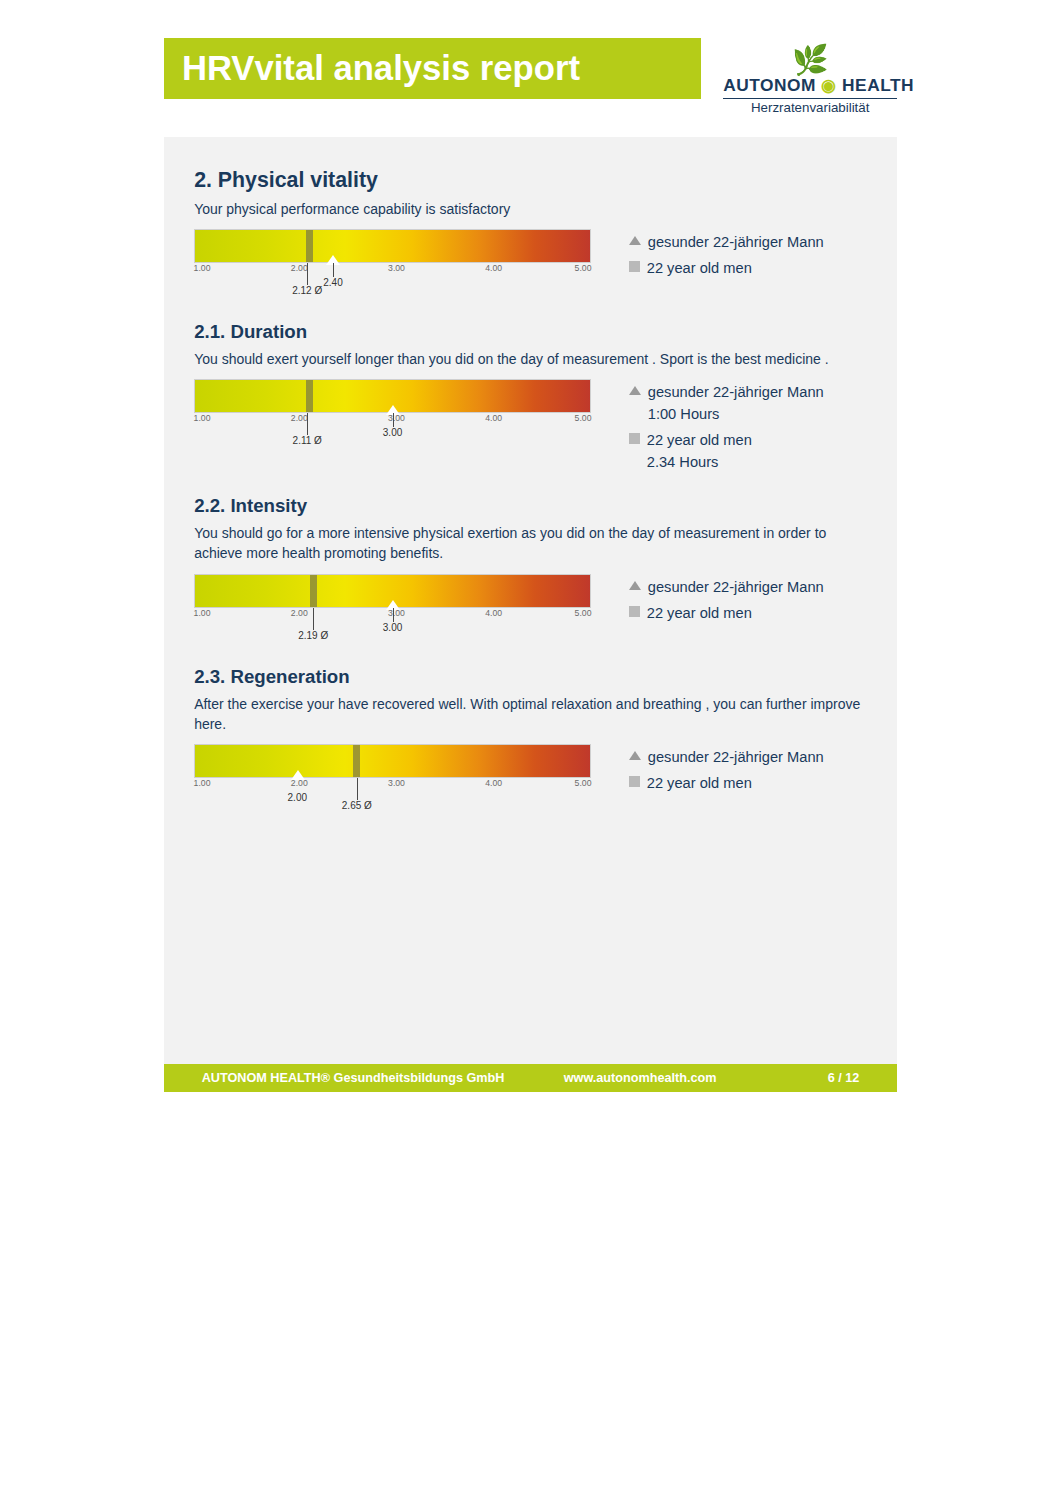HRVvital analysis report
🌿
AUTONOM ◉ HEALTH
Herzratenvariabilität
2. Physical vitality
Your physical performance capability is satisfactory
1.00 2.00 3.00 4.00 5.00
2.40
2.12 Ø
gesunder 22-jähriger Mann
22 year old men
2.1. Duration
You should exert yourself longer than you did on the day of measurement . Sport is the best medicine .
1.00 2.00 3.00 4.00 5.00
3.00
2.11 Ø
gesunder 22-jähriger Mann
1:00 Hours
22 year old men
2.34 Hours
2.2. Intensity
You should go for a more intensive physical exertion as you did on the day of measurement in order to achieve more health promoting benefits.
1.00 2.00 3.00 4.00 5.00
3.00
2.19 Ø
gesunder 22-jähriger Mann
22 year old men
2.3. Regeneration
After the exercise your have recovered well. With optimal relaxation and breathing , you can further improve here.
1.00 2.00 3.00 4.00 5.00
2.00
2.65 Ø
gesunder 22-jähriger Mann
22 year old men
AUTONOM HEALTH® Gesundheitsbildungs GmbH
www.autonomhealth.com
6 / 12